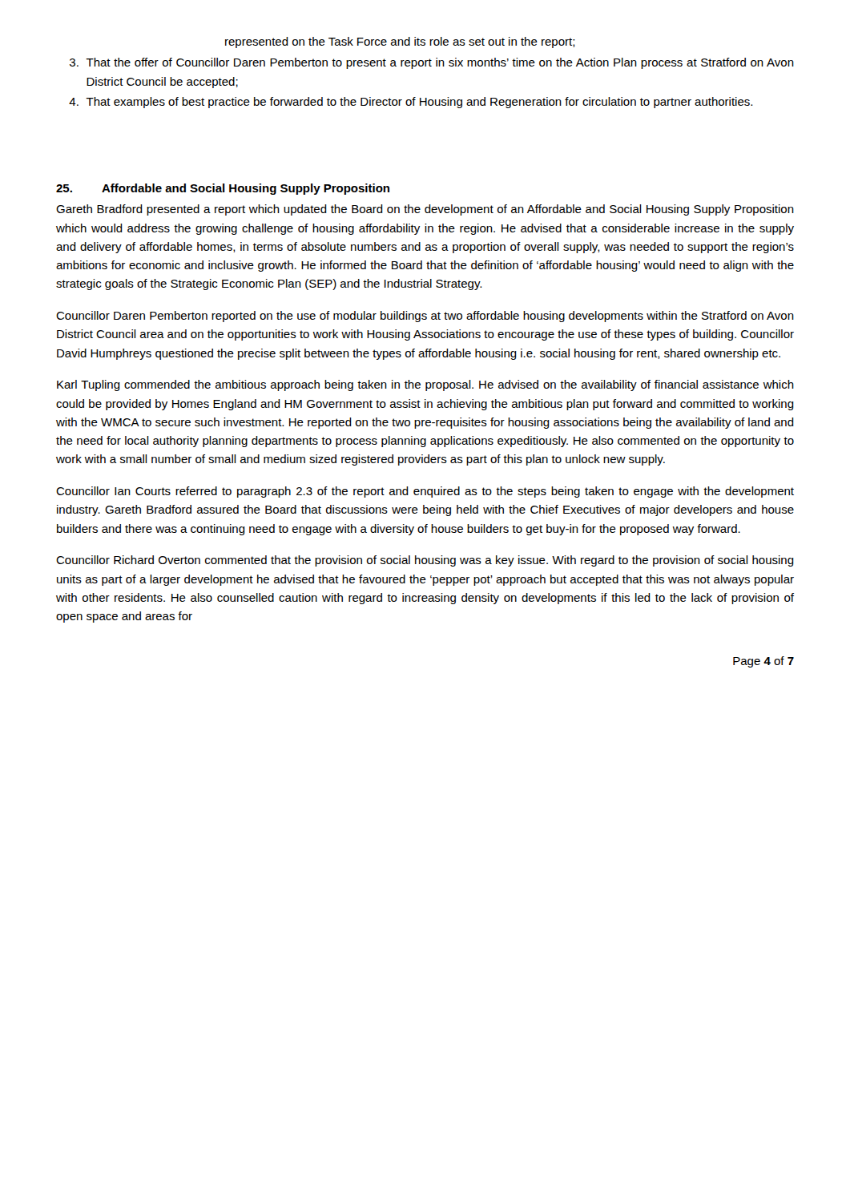represented on the Task Force and its role as set out in the report;
That the offer of Councillor Daren Pemberton to present a report in six months’ time on the Action Plan process at Stratford on Avon District Council be accepted;
That examples of best practice be forwarded to the Director of Housing and Regeneration for circulation to partner authorities.
25. Affordable and Social Housing Supply Proposition
Gareth Bradford presented a report which updated the Board on the development of an Affordable and Social Housing Supply Proposition which would address the growing challenge of housing affordability in the region. He advised that a considerable increase in the supply and delivery of affordable homes, in terms of absolute numbers and as a proportion of overall supply, was needed to support the region’s ambitions for economic and inclusive growth. He informed the Board that the definition of ‘affordable housing’ would need to align with the strategic goals of the Strategic Economic Plan (SEP) and the Industrial Strategy.
Councillor Daren Pemberton reported on the use of modular buildings at two affordable housing developments within the Stratford on Avon District Council area and on the opportunities to work with Housing Associations to encourage the use of these types of building. Councillor David Humphreys questioned the precise split between the types of affordable housing i.e. social housing for rent, shared ownership etc.
Karl Tupling commended the ambitious approach being taken in the proposal. He advised on the availability of financial assistance which could be provided by Homes England and HM Government to assist in achieving the ambitious plan put forward and committed to working with the WMCA to secure such investment. He reported on the two pre-requisites for housing associations being the availability of land and the need for local authority planning departments to process planning applications expeditiously. He also commented on the opportunity to work with a small number of small and medium sized registered providers as part of this plan to unlock new supply.
Councillor Ian Courts referred to paragraph 2.3 of the report and enquired as to the steps being taken to engage with the development industry. Gareth Bradford assured the Board that discussions were being held with the Chief Executives of major developers and house builders and there was a continuing need to engage with a diversity of house builders to get buy-in for the proposed way forward.
Councillor Richard Overton commented that the provision of social housing was a key issue. With regard to the provision of social housing units as part of a larger development he advised that he favoured the ‘pepper pot’ approach but accepted that this was not always popular with other residents. He also counselled caution with regard to increasing density on developments if this led to the lack of provision of open space and areas for
Page 4 of 7